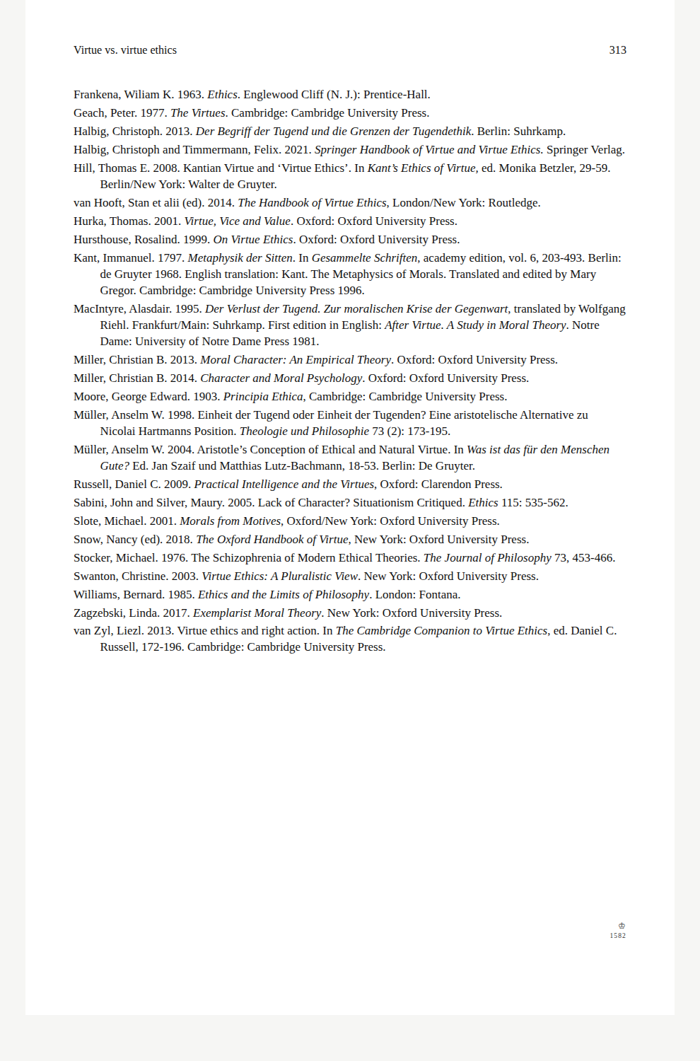Virtue vs. virtue ethics 313
Frankena, Wiliam K. 1963. Ethics. Englewood Cliff (N. J.): Prentice-Hall.
Geach, Peter. 1977. The Virtues. Cambridge: Cambridge University Press.
Halbig, Christoph. 2013. Der Begriff der Tugend und die Grenzen der Tugendethik. Berlin: Suhrkamp.
Halbig, Christoph and Timmermann, Felix. 2021. Springer Handbook of Virtue and Virtue Ethics. Springer Verlag.
Hill, Thomas E. 2008. Kantian Virtue and ‘Virtue Ethics’. In Kant’s Ethics of Virtue, ed. Monika Betzler, 29-59. Berlin/New York: Walter de Gruyter.
van Hooft, Stan et alii (ed). 2014. The Handbook of Virtue Ethics, London/New York: Routledge.
Hurka, Thomas. 2001. Virtue, Vice and Value. Oxford: Oxford University Press.
Hursthouse, Rosalind. 1999. On Virtue Ethics. Oxford: Oxford University Press.
Kant, Immanuel. 1797. Metaphysik der Sitten. In Gesammelte Schriften, academy edition, vol. 6, 203-493. Berlin: de Gruyter 1968. English translation: Kant. The Metaphysics of Morals. Translated and edited by Mary Gregor. Cambridge: Cambridge University Press 1996.
MacIntyre, Alasdair. 1995. Der Verlust der Tugend. Zur moralischen Krise der Gegenwart, translated by Wolfgang Riehl. Frankfurt/Main: Suhrkamp. First edition in English: After Virtue. A Study in Moral Theory. Notre Dame: University of Notre Dame Press 1981.
Miller, Christian B. 2013. Moral Character: An Empirical Theory. Oxford: Oxford University Press.
Miller, Christian B. 2014. Character and Moral Psychology. Oxford: Oxford University Press.
Moore, George Edward. 1903. Principia Ethica, Cambridge: Cambridge University Press.
Müller, Anselm W. 1998. Einheit der Tugend oder Einheit der Tugenden? Eine aristotelische Alternative zu Nicolai Hartmanns Position. Theologie und Philosophie 73 (2): 173-195.
Müller, Anselm W. 2004. Aristotle’s Conception of Ethical and Natural Virtue. In Was ist das für den Menschen Gute? Ed. Jan Szaif und Matthias Lutz-Bachmann, 18-53. Berlin: De Gruyter.
Russell, Daniel C. 2009. Practical Intelligence and the Virtues, Oxford: Clarendon Press.
Sabini, John and Silver, Maury. 2005. Lack of Character? Situationism Critiqued. Ethics 115: 535-562.
Slote, Michael. 2001. Morals from Motives, Oxford/New York: Oxford University Press.
Snow, Nancy (ed). 2018. The Oxford Handbook of Virtue, New York: Oxford University Press.
Stocker, Michael. 1976. The Schizophrenia of Modern Ethical Theories. The Journal of Philosophy 73, 453-466.
Swanton, Christine. 2003. Virtue Ethics: A Pluralistic View. New York: Oxford University Press.
Williams, Bernard. 1985. Ethics and the Limits of Philosophy. London: Fontana.
Zagzebski, Linda. 2017. Exemplarist Moral Theory. New York: Oxford University Press.
van Zyl, Liezl. 2013. Virtue ethics and right action. In The Cambridge Companion to Virtue Ethics, ed. Daniel C. Russell, 172-196. Cambridge: Cambridge University Press.
♔ 1582